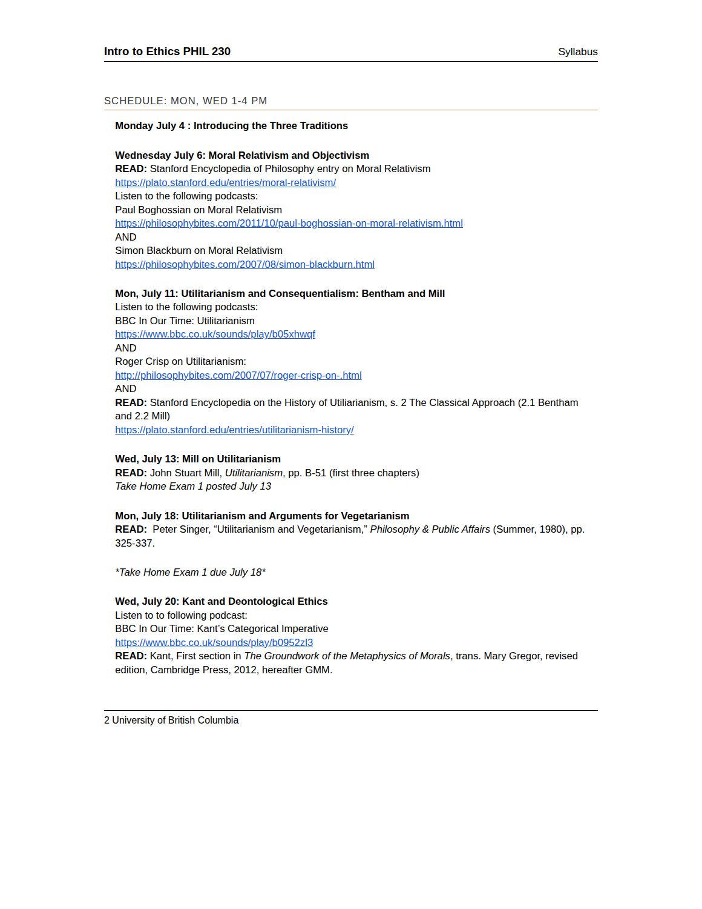Intro to Ethics PHIL 230 Syllabus
SCHEDULE: MON, WED 1-4 PM
Monday July 4 : Introducing the Three Traditions
Wednesday July 6: Moral Relativism and Objectivism
READ: Stanford Encyclopedia of Philosophy entry on Moral Relativism
https://plato.stanford.edu/entries/moral-relativism/
Listen to the following podcasts:
Paul Boghossian on Moral Relativism
https://philosophybites.com/2011/10/paul-boghossian-on-moral-relativism.html
AND
Simon Blackburn on Moral Relativism
https://philosophybites.com/2007/08/simon-blackburn.html
Mon, July 11: Utilitarianism and Consequentialism: Bentham and Mill
Listen to the following podcasts:
BBC In Our Time: Utilitarianism
https://www.bbc.co.uk/sounds/play/b05xhwqf
AND
Roger Crisp on Utilitarianism:
http://philosophybites.com/2007/07/roger-crisp-on-.html
AND
READ: Stanford Encyclopedia on the History of Utiliarianism, s. 2 The Classical Approach (2.1 Bentham and 2.2 Mill)
https://plato.stanford.edu/entries/utilitarianism-history/
Wed, July 13: Mill on Utilitarianism
READ: John Stuart Mill, Utilitarianism, pp. B-51 (first three chapters)
Take Home Exam 1 posted July 13
Mon, July 18: Utilitarianism and Arguments for Vegetarianism
READ: Peter Singer, “Utilitarianism and Vegetarianism,” Philosophy & Public Affairs (Summer, 1980), pp. 325-337.
*Take Home Exam 1 due July 18*
Wed, July 20: Kant and Deontological Ethics
Listen to to following podcast:
BBC In Our Time: Kant’s Categorical Imperative
https://www.bbc.co.uk/sounds/play/b0952zl3
READ: Kant, First section in The Groundwork of the Metaphysics of Morals, trans. Mary Gregor, revised edition, Cambridge Press, 2012, hereafter GMM.
2 University of British Columbia